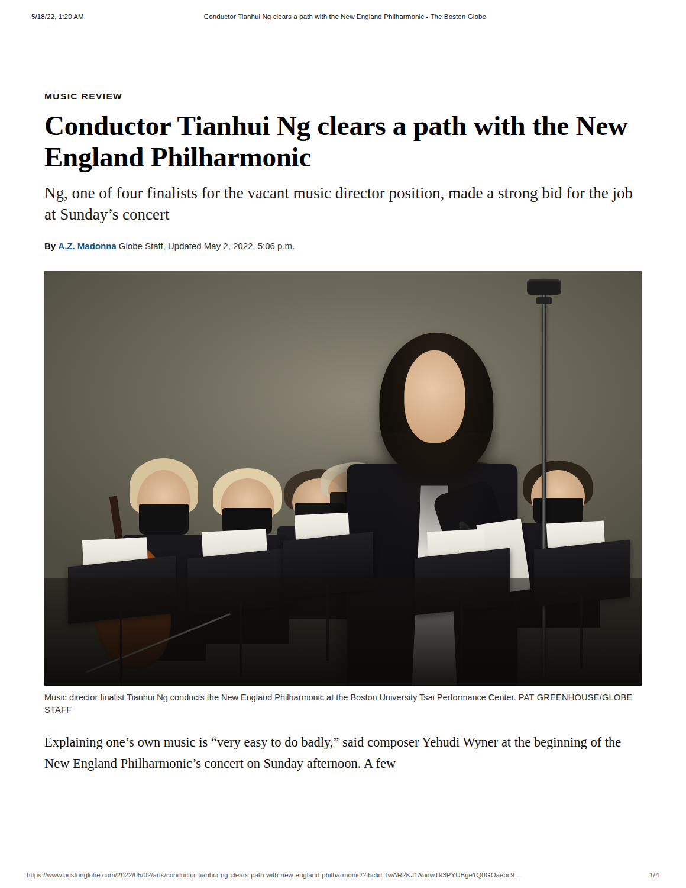5/18/22, 1:20 AM Conductor Tianhui Ng clears a path with the New England Philharmonic - The Boston Globe
Music Review
Conductor Tianhui Ng clears a path with the New England Philharmonic
Ng, one of four finalists for the vacant music director position, made a strong bid for the job at Sunday’s concert
By A.Z. Madonna Globe Staff, Updated May 2, 2022, 5:06 p.m.
Music director finalist Tianhui Ng conducts the New England Philharmonic at the Boston University Tsai Performance Center. PAT GREENHOUSE/GLOBE STAFF
Explaining one’s own music is “very easy to do badly,” said composer Yehudi Wyner at the beginning of the New England Philharmonic’s concert on Sunday afternoon. A few
https://www.bostonglobe.com/2022/05/02/arts/conductor-tianhui-ng-clears-path-with-new-england-philharmonic/?fbclid=IwAR2KJ1AbdwT93PYUBge1Q0GOaeoc9… 1/4